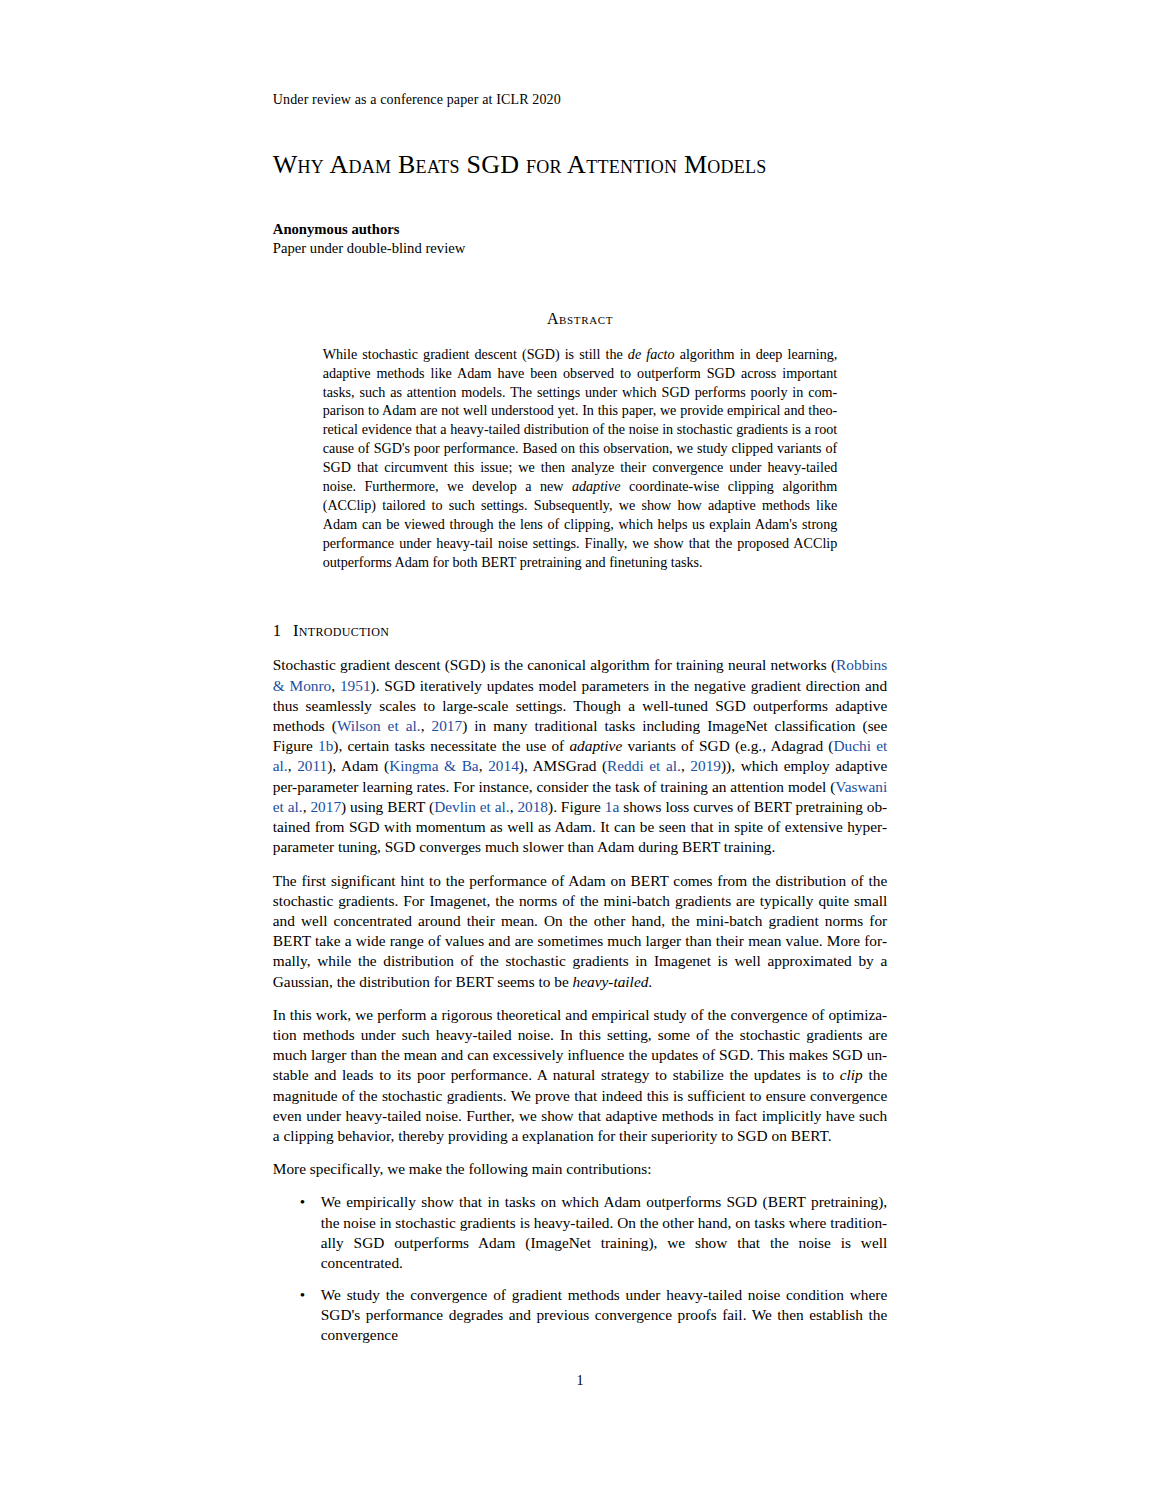Under review as a conference paper at ICLR 2020
Why Adam Beats SGD for Attention Models
Anonymous authors
Paper under double-blind review
Abstract
While stochastic gradient descent (SGD) is still the de facto algorithm in deep learning, adaptive methods like Adam have been observed to outperform SGD across important tasks, such as attention models. The settings under which SGD performs poorly in comparison to Adam are not well understood yet. In this paper, we provide empirical and theoretical evidence that a heavy-tailed distribution of the noise in stochastic gradients is a root cause of SGD's poor performance. Based on this observation, we study clipped variants of SGD that circumvent this issue; we then analyze their convergence under heavy-tailed noise. Furthermore, we develop a new adaptive coordinate-wise clipping algorithm (ACClip) tailored to such settings. Subsequently, we show how adaptive methods like Adam can be viewed through the lens of clipping, which helps us explain Adam's strong performance under heavy-tail noise settings. Finally, we show that the proposed ACClip outperforms Adam for both BERT pretraining and finetuning tasks.
1 Introduction
Stochastic gradient descent (SGD) is the canonical algorithm for training neural networks (Robbins & Monro, 1951). SGD iteratively updates model parameters in the negative gradient direction and thus seamlessly scales to large-scale settings. Though a well-tuned SGD outperforms adaptive methods (Wilson et al., 2017) in many traditional tasks including ImageNet classification (see Figure 1b), certain tasks necessitate the use of adaptive variants of SGD (e.g., Adagrad (Duchi et al., 2011), Adam (Kingma & Ba, 2014), AMSGrad (Reddi et al., 2019)), which employ adaptive per-parameter learning rates. For instance, consider the task of training an attention model (Vaswani et al., 2017) using BERT (Devlin et al., 2018). Figure 1a shows loss curves of BERT pretraining obtained from SGD with momentum as well as Adam. It can be seen that in spite of extensive hyperparameter tuning, SGD converges much slower than Adam during BERT training.
The first significant hint to the performance of Adam on BERT comes from the distribution of the stochastic gradients. For Imagenet, the norms of the mini-batch gradients are typically quite small and well concentrated around their mean. On the other hand, the mini-batch gradient norms for BERT take a wide range of values and are sometimes much larger than their mean value. More formally, while the distribution of the stochastic gradients in Imagenet is well approximated by a Gaussian, the distribution for BERT seems to be heavy-tailed.
In this work, we perform a rigorous theoretical and empirical study of the convergence of optimization methods under such heavy-tailed noise. In this setting, some of the stochastic gradients are much larger than the mean and can excessively influence the updates of SGD. This makes SGD unstable and leads to its poor performance. A natural strategy to stabilize the updates is to clip the magnitude of the stochastic gradients. We prove that indeed this is sufficient to ensure convergence even under heavy-tailed noise. Further, we show that adaptive methods in fact implicitly have such a clipping behavior, thereby providing a explanation for their superiority to SGD on BERT.
More specifically, we make the following main contributions:
We empirically show that in tasks on which Adam outperforms SGD (BERT pretraining), the noise in stochastic gradients is heavy-tailed. On the other hand, on tasks where traditionally SGD outperforms Adam (ImageNet training), we show that the noise is well concentrated.
We study the convergence of gradient methods under heavy-tailed noise condition where SGD's performance degrades and previous convergence proofs fail. We then establish the convergence
1